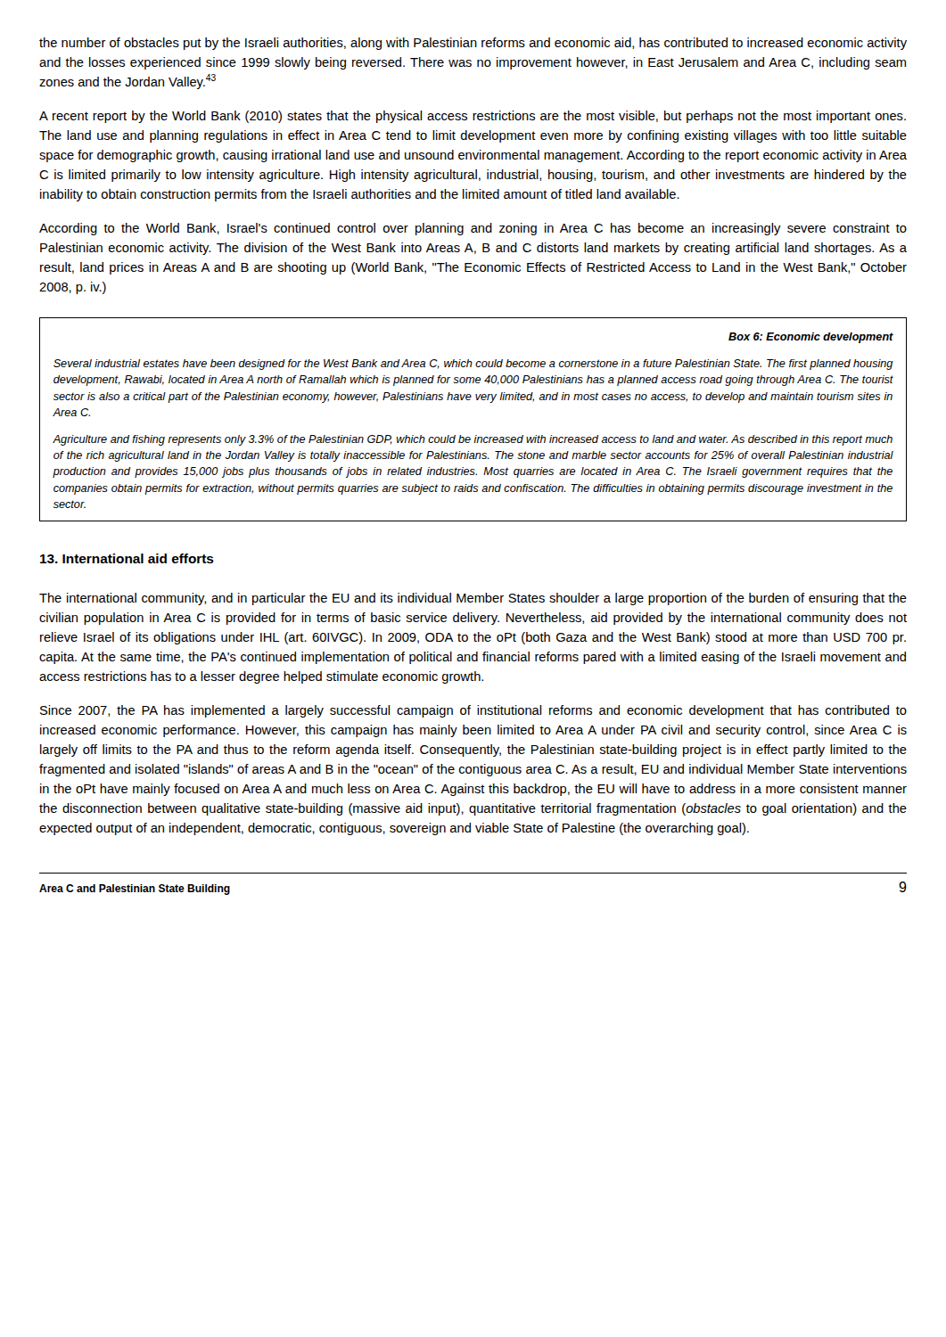the number of obstacles put by the Israeli authorities, along with Palestinian reforms and economic aid, has contributed to increased economic activity and the losses experienced since 1999 slowly being reversed. There was no improvement however, in East Jerusalem and Area C, including seam zones and the Jordan Valley.43
A recent report by the World Bank (2010) states that the physical access restrictions are the most visible, but perhaps not the most important ones. The land use and planning regulations in effect in Area C tend to limit development even more by confining existing villages with too little suitable space for demographic growth, causing irrational land use and unsound environmental management. According to the report economic activity in Area C is limited primarily to low intensity agriculture. High intensity agricultural, industrial, housing, tourism, and other investments are hindered by the inability to obtain construction permits from the Israeli authorities and the limited amount of titled land available.
According to the World Bank, Israel's continued control over planning and zoning in Area C has become an increasingly severe constraint to Palestinian economic activity. The division of the West Bank into Areas A, B and C distorts land markets by creating artificial land shortages. As a result, land prices in Areas A and B are shooting up (World Bank, "The Economic Effects of Restricted Access to Land in the West Bank," October 2008, p. iv.)
Box 6: Economic development
Several industrial estates have been designed for the West Bank and Area C, which could become a cornerstone in a future Palestinian State. The first planned housing development, Rawabi, located in Area A north of Ramallah which is planned for some 40,000 Palestinians has a planned access road going through Area C. The tourist sector is also a critical part of the Palestinian economy, however, Palestinians have very limited, and in most cases no access, to develop and maintain tourism sites in Area C.
Agriculture and fishing represents only 3.3% of the Palestinian GDP, which could be increased with increased access to land and water. As described in this report much of the rich agricultural land in the Jordan Valley is totally inaccessible for Palestinians. The stone and marble sector accounts for 25% of overall Palestinian industrial production and provides 15,000 jobs plus thousands of jobs in related industries. Most quarries are located in Area C. The Israeli government requires that the companies obtain permits for extraction, without permits quarries are subject to raids and confiscation. The difficulties in obtaining permits discourage investment in the sector.
13. International aid efforts
The international community, and in particular the EU and its individual Member States shoulder a large proportion of the burden of ensuring that the civilian population in Area C is provided for in terms of basic service delivery. Nevertheless, aid provided by the international community does not relieve Israel of its obligations under IHL (art. 60IVGC). In 2009, ODA to the oPt (both Gaza and the West Bank) stood at more than USD 700 pr. capita. At the same time, the PA's continued implementation of political and financial reforms pared with a limited easing of the Israeli movement and access restrictions has to a lesser degree helped stimulate economic growth.
Since 2007, the PA has implemented a largely successful campaign of institutional reforms and economic development that has contributed to increased economic performance. However, this campaign has mainly been limited to Area A under PA civil and security control, since Area C is largely off limits to the PA and thus to the reform agenda itself. Consequently, the Palestinian state-building project is in effect partly limited to the fragmented and isolated "islands" of areas A and B in the "ocean" of the contiguous area C. As a result, EU and individual Member State interventions in the oPt have mainly focused on Area A and much less on Area C. Against this backdrop, the EU will have to address in a more consistent manner the disconnection between qualitative state-building (massive aid input), quantitative territorial fragmentation (obstacles to goal orientation) and the expected output of an independent, democratic, contiguous, sovereign and viable State of Palestine (the overarching goal).
Area C and Palestinian State Building 9